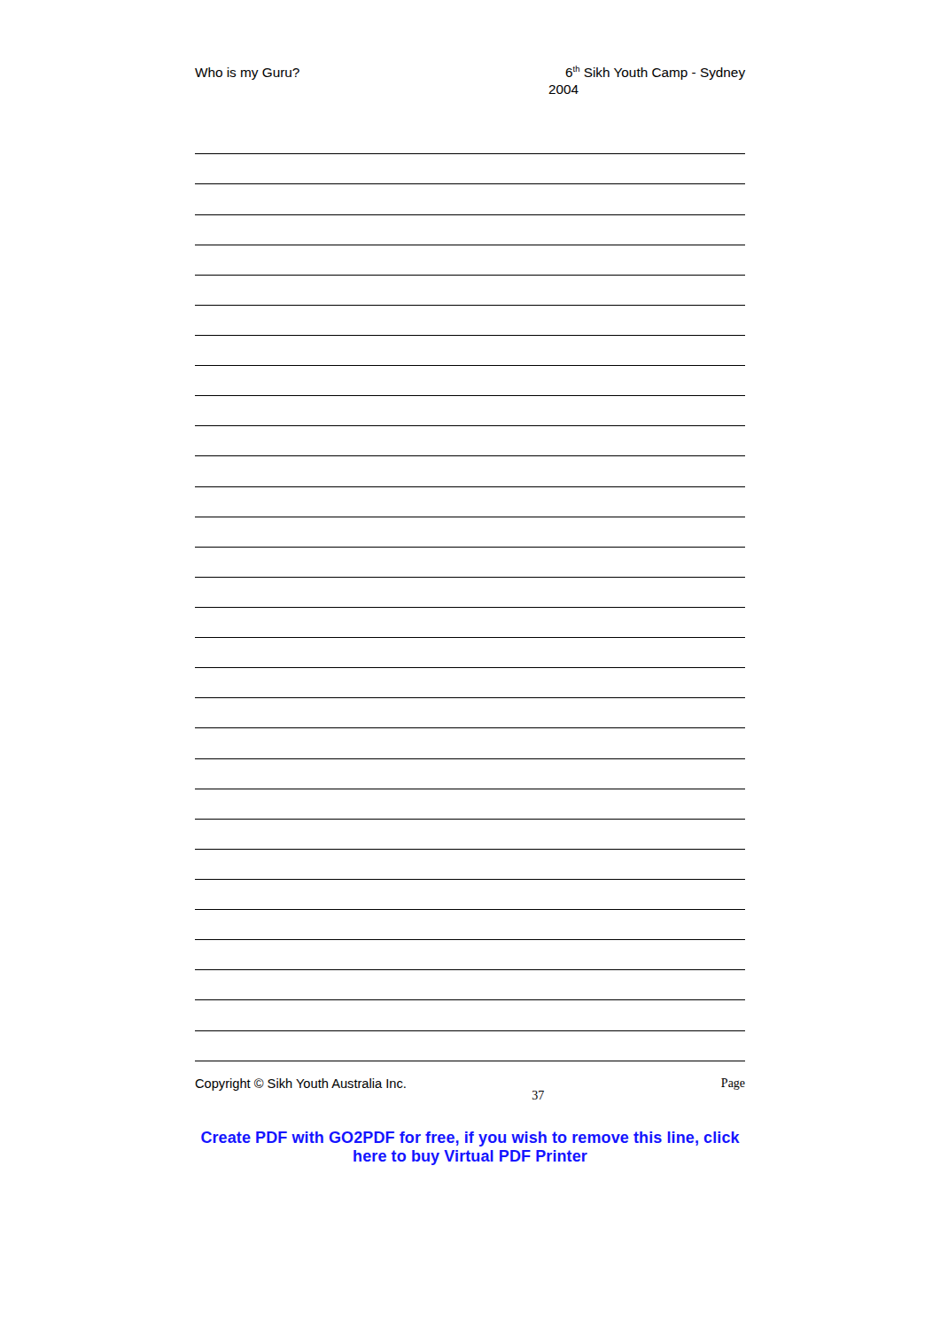Who is my Guru?
6th Sikh Youth Camp - Sydney
2004
Copyright © Sikh Youth Australia Inc.
Page
37
Create PDF with GO2PDF for free, if you wish to remove this line, click here to buy Virtual PDF Printer